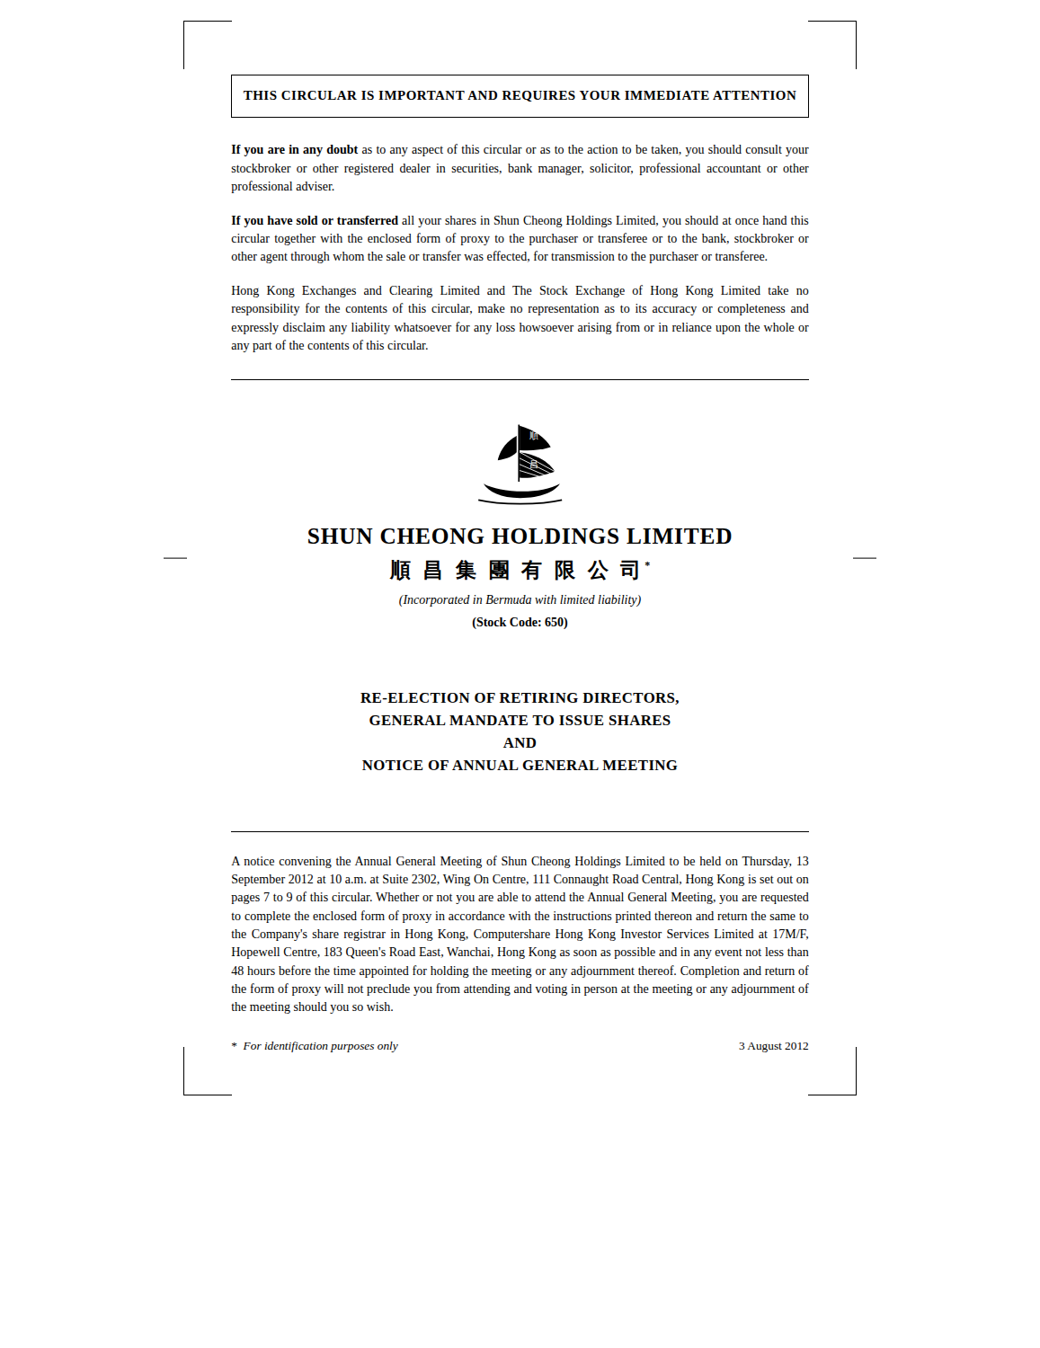THIS CIRCULAR IS IMPORTANT AND REQUIRES YOUR IMMEDIATE ATTENTION
If you are in any doubt as to any aspect of this circular or as to the action to be taken, you should consult your stockbroker or other registered dealer in securities, bank manager, solicitor, professional accountant or other professional adviser.
If you have sold or transferred all your shares in Shun Cheong Holdings Limited, you should at once hand this circular together with the enclosed form of proxy to the purchaser or transferee or to the bank, stockbroker or other agent through whom the sale or transfer was effected, for transmission to the purchaser or transferee.
Hong Kong Exchanges and Clearing Limited and The Stock Exchange of Hong Kong Limited take no responsibility for the contents of this circular, make no representation as to its accuracy or completeness and expressly disclaim any liability whatsoever for any loss howsoever arising from or in reliance upon the whole or any part of the contents of this circular.
順 昌
SHUN CHEONG HOLDINGS LIMITED
順 昌 集 團 有 限 公 司*
(Incorporated in Bermuda with limited liability)
(Stock Code: 650)
RE-ELECTION OF RETIRING DIRECTORS,
GENERAL MANDATE TO ISSUE SHARES
AND
NOTICE OF ANNUAL GENERAL MEETING
A notice convening the Annual General Meeting of Shun Cheong Holdings Limited to be held on Thursday, 13 September 2012 at 10 a.m. at Suite 2302, Wing On Centre, 111 Connaught Road Central, Hong Kong is set out on pages 7 to 9 of this circular. Whether or not you are able to attend the Annual General Meeting, you are requested to complete the enclosed form of proxy in accordance with the instructions printed thereon and return the same to the Company's share registrar in Hong Kong, Computershare Hong Kong Investor Services Limited at 17M/F, Hopewell Centre, 183 Queen's Road East, Wanchai, Hong Kong as soon as possible and in any event not less than 48 hours before the time appointed for holding the meeting or any adjournment thereof. Completion and return of the form of proxy will not preclude you from attending and voting in person at the meeting or any adjournment of the meeting should you so wish.
* For identification purposes only
3 August 2012